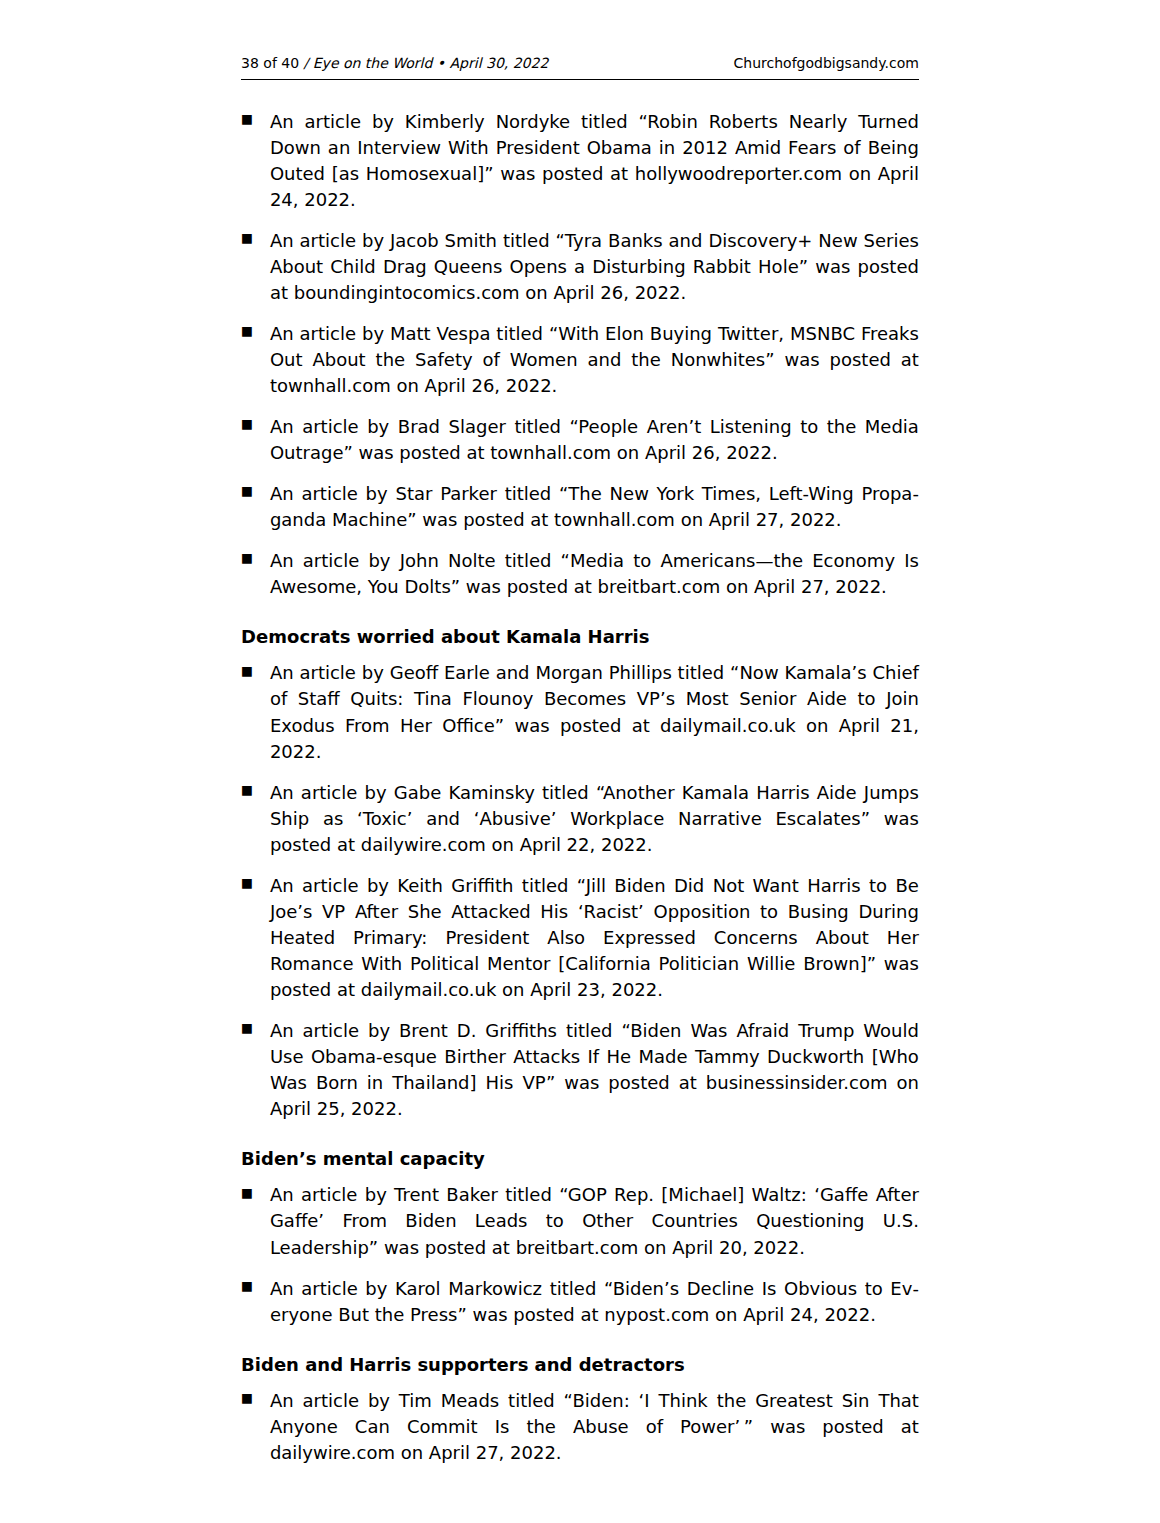38 of 40 / Eye on the World • April 30, 2022 Churchofgodbigsandy.com
An article by Kimberly Nordyke titled “Robin Roberts Nearly Turned Down an Interview With President Obama in 2012 Amid Fears of Being Outed [as Homosexual]” was posted at hollywoodreporter.com on April 24, 2022.
An article by Jacob Smith titled “Tyra Banks and Discovery+ New Series About Child Drag Queens Opens a Disturbing Rabbit Hole” was posted at boundingintocomics.com on April 26, 2022.
An article by Matt Vespa titled “With Elon Buying Twitter, MSNBC Freaks Out About the Safety of Women and the Nonwhites” was posted at townhall.com on April 26, 2022.
An article by Brad Slager titled “People Aren’t Listening to the Media Outrage” was posted at townhall.com on April 26, 2022.
An article by Star Parker titled “The New York Times, Left-Wing Propa­ganda Machine” was posted at townhall.com on April 27, 2022.
An article by John Nolte titled “Media to Americans—the Economy Is Awe­some, You Dolts” was posted at breitbart.com on April 27, 2022.
Democrats worried about Kamala Harris
An article by Geoff Earle and Morgan Phillips titled “Now Kamala’s Chief of Staff Quits: Tina Flounoy Becomes VP’s Most Senior Aide to Join Exodus From Her Office” was posted at dailymail.co.uk on April 21, 2022.
An article by Gabe Kaminsky titled “Another Kamala Harris Aide Jumps Ship as ‘Toxic’ and ‘Abusive’ Workplace Narrative Escalates” was posted at dailywire.com on April 22, 2022.
An article by Keith Griffith titled “Jill Biden Did Not Want Harris to Be Joe’s VP After She Attacked His ‘Racist’ Opposition to Busing During Heated Primary: President Also Expressed Concerns About Her Romance With Poli­tical Mentor [California Politician Willie Brown]” was posted at dailymail.co.uk on April 23, 2022.
An article by Brent D. Griffiths titled “Biden Was Afraid Trump Would Use Obama-esque Birther Attacks If He Made Tammy Duckworth [Who Was Born in Thailand] His VP” was posted at businessinsider.com on April 25, 2022.
Biden’s mental capacity
An article by Trent Baker titled “GOP Rep. [Michael] Waltz: ‘Gaffe After Gaffe’ From Biden Leads to Other Countries Questioning U.S. Leadership” was posted at breitbart.com on April 20, 2022.
An article by Karol Markowicz titled “Biden’s Decline Is Obvious to Ev­eryone But the Press” was posted at nypost.com on April 24, 2022.
Biden and Harris supporters and detractors
An article by Tim Meads titled “Biden: ‘I Think the Greatest Sin That Anyone Can Commit Is the Abuse of Power’ ” was posted at dailywire.com on April 27, 2022.